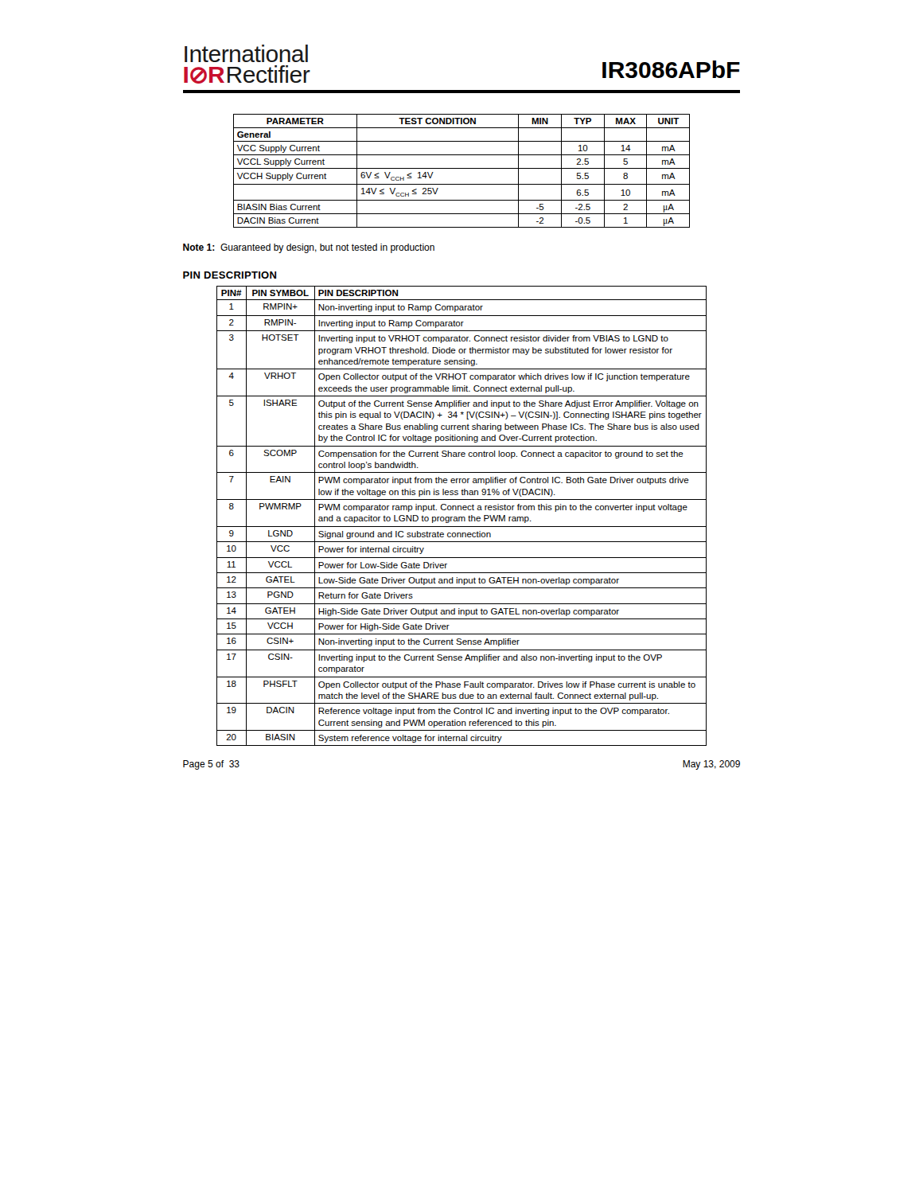International
I⊘R Rectifier
IR3086APbF
| PARAMETER | TEST CONDITION | MIN | TYP | MAX | UNIT |
| --- | --- | --- | --- | --- | --- |
| General | | | | | |
| VCC Supply Current | | | 10 | 14 | mA |
| VCCL Supply Current | | | 2.5 | 5 | mA |
| VCCH Supply Current | 6V ≤ V CCH ≤ 14V | | 5.5 | 8 | mA |
| | 14V ≤ V CCH ≤ 25V | | 6.5 | 10 | mA |
| BIASIN Bias Current | | -5 | -2.5 | 2 | μ A |
| DACIN Bias Current | | -2 | -0.5 | 1 | μ A |
Note 1: Guaranteed by design, but not tested in production
PIN DESCRIPTION
| PIN# | PIN SYMBOL | PIN DESCRIPTION |
| --- | --- | --- |
| 1 | RMPIN+ | Non-inverting input to Ramp Comparator |
| 2 | RMPIN- | Inverting input to Ramp Comparator |
| 3 | HOTSET | Inverting input to VRHOT comparator. Connect resistor divider from VBIAS to LGND to program VRHOT threshold. Diode or thermistor may be substituted for lower resistor for enhanced/remote temperature sensing. |
| 4 | VRHOT | Open Collector output of the VRHOT comparator which drives low if IC junction temperature exceeds the user programmable limit. Connect external pull-up. |
| 5 | ISHARE | Output of the Current Sense Amplifier and input to the Share Adjust Error Amplifier. Voltage on this pin is equal to V(DACIN) + 34 * [V(CSIN+) – V(CSIN-)]. Connecting ISHARE pins together creates a Share Bus enabling current sharing between Phase ICs. The Share bus is also used by the Control IC for voltage positioning and Over-Current protection. |
| 6 | SCOMP | Compensation for the Current Share control loop. Connect a capacitor to ground to set the control loop’s bandwidth. |
| 7 | EAIN | PWM comparator input from the error amplifier of Control IC. Both Gate Driver outputs drive low if the voltage on this pin is less than 91% of V(DACIN). |
| 8 | PWMRMP | PWM comparator ramp input. Connect a resistor from this pin to the converter input voltage and a capacitor to LGND to program the PWM ramp. |
| 9 | LGND | Signal ground and IC substrate connection |
| 10 | VCC | Power for internal circuitry |
| 11 | VCCL | Power for Low-Side Gate Driver |
| 12 | GATEL | Low-Side Gate Driver Output and input to GATEH non-overlap comparator |
| 13 | PGND | Return for Gate Drivers |
| 14 | GATEH | High-Side Gate Driver Output and input to GATEL non-overlap comparator |
| 15 | VCCH | Power for High-Side Gate Driver |
| 16 | CSIN+ | Non-inverting input to the Current Sense Amplifier |
| 17 | CSIN- | Inverting input to the Current Sense Amplifier and also non-inverting input to the OVP comparator |
| 18 | PHSFLT | Open Collector output of the Phase Fault comparator. Drives low if Phase current is unable to match the level of the SHARE bus due to an external fault. Connect external pull-up. |
| 19 | DACIN | Reference voltage input from the Control IC and inverting input to the OVP comparator. Current sensing and PWM operation referenced to this pin. |
| 20 | BIASIN | System reference voltage for internal circuitry |
Page 5 of 33
May 13, 2009